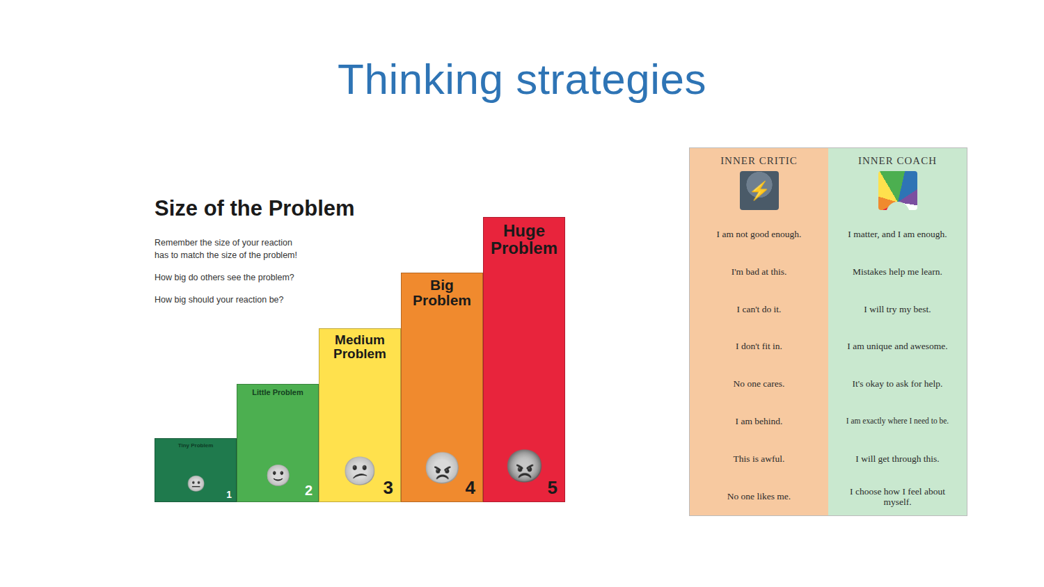Thinking strategies
Size of the Problem
Remember the size of your reaction
has to match the size of the problem!
How big do others see the problem?
How big should your reaction be?
Tiny Problem
😐
1
Little Problem
🙂
2
Medium
Problem
😕
3
Big
Problem
😠
4
Huge
Problem
😡
5
Inner Critic
I am not good enough.
I'm bad at this.
I can't do it.
I don't fit in.
No one cares.
I am behind.
This is awful.
No one likes me.
Inner Coach
I matter, and I am enough.
Mistakes help me learn.
I will try my best.
I am unique and awesome.
It's okay to ask for help.
I am exactly where I need to be.
I will get through this.
I choose how I feel about
myself.